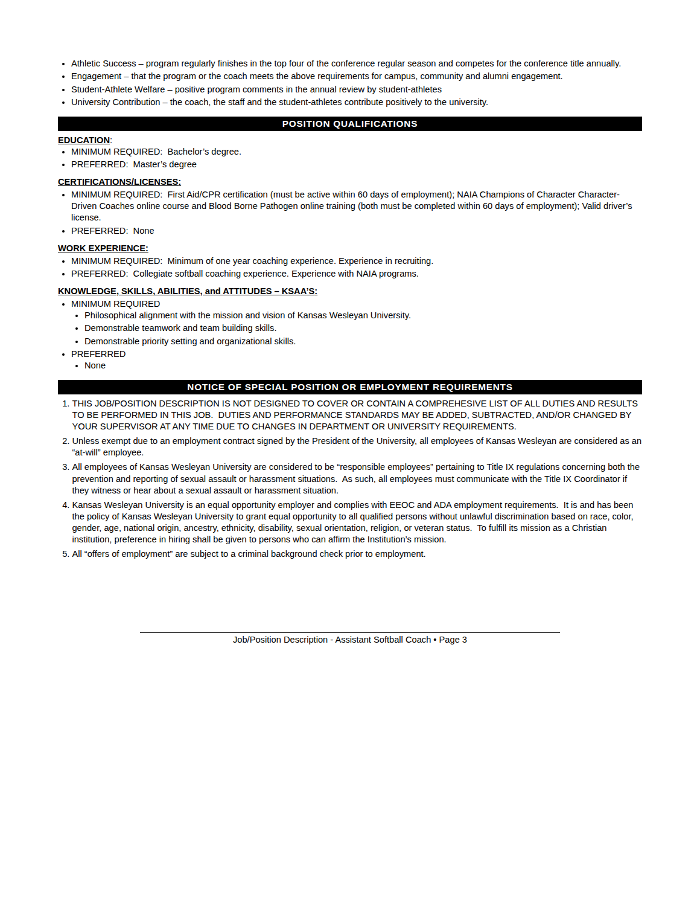Athletic Success – program regularly finishes in the top four of the conference regular season and competes for the conference title annually.
Engagement – that the program or the coach meets the above requirements for campus, community and alumni engagement.
Student-Athlete Welfare – positive program comments in the annual review by student-athletes
University Contribution – the coach, the staff and the student-athletes contribute positively to the university.
POSITION QUALIFICATIONS
EDUCATION:
MINIMUM REQUIRED: Bachelor’s degree.
PREFERRED: Master’s degree
CERTIFICATIONS/LICENSES:
MINIMUM REQUIRED: First Aid/CPR certification (must be active within 60 days of employment); NAIA Champions of Character Character-Driven Coaches online course and Blood Borne Pathogen online training (both must be completed within 60 days of employment); Valid driver’s license.
PREFERRED: None
WORK EXPERIENCE:
MINIMUM REQUIRED: Minimum of one year coaching experience. Experience in recruiting.
PREFERRED: Collegiate softball coaching experience. Experience with NAIA programs.
KNOWLEDGE, SKILLS, ABILITIES, and ATTITUDES – KSAA’S:
MINIMUM REQUIRED
Philosophical alignment with the mission and vision of Kansas Wesleyan University.
Demonstrable teamwork and team building skills.
Demonstrable priority setting and organizational skills.
PREFERRED
None
NOTICE OF SPECIAL POSITION OR EMPLOYMENT REQUIREMENTS
THIS JOB/POSITION DESCRIPTION IS NOT DESIGNED TO COVER OR CONTAIN A COMPREHESIVE LIST OF ALL DUTIES AND RESULTS TO BE PERFORMED IN THIS JOB. DUTIES AND PERFORMANCE STANDARDS MAY BE ADDED, SUBTRACTED, AND/OR CHANGED BY YOUR SUPERVISOR AT ANY TIME DUE TO CHANGES IN DEPARTMENT OR UNIVERSITY REQUIREMENTS.
Unless exempt due to an employment contract signed by the President of the University, all employees of Kansas Wesleyan are considered as an “at-will” employee.
All employees of Kansas Wesleyan University are considered to be “responsible employees” pertaining to Title IX regulations concerning both the prevention and reporting of sexual assault or harassment situations. As such, all employees must communicate with the Title IX Coordinator if they witness or hear about a sexual assault or harassment situation.
Kansas Wesleyan University is an equal opportunity employer and complies with EEOC and ADA employment requirements. It is and has been the policy of Kansas Wesleyan University to grant equal opportunity to all qualified persons without unlawful discrimination based on race, color, gender, age, national origin, ancestry, ethnicity, disability, sexual orientation, religion, or veteran status. To fulfill its mission as a Christian institution, preference in hiring shall be given to persons who can affirm the Institution’s mission.
All “offers of employment” are subject to a criminal background check prior to employment.
Job/Position Description - Assistant Softball Coach • Page 3